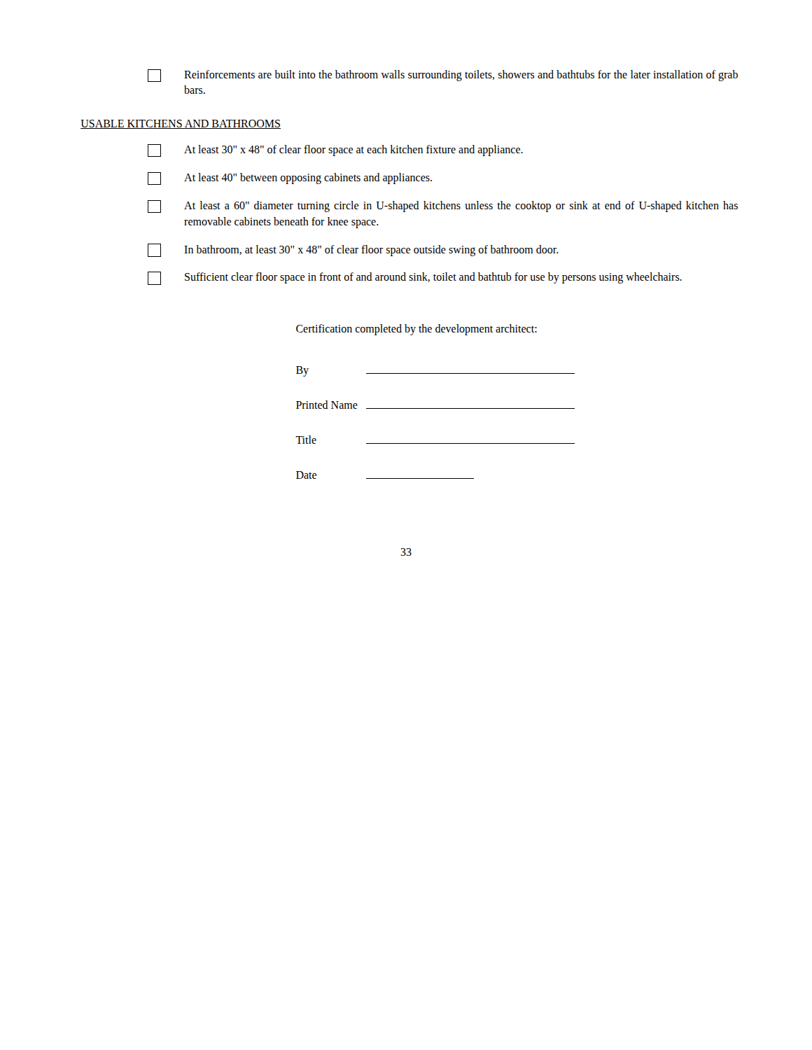Reinforcements are built into the bathroom walls surrounding toilets, showers and bathtubs for the later installation of grab bars.
USABLE KITCHENS AND BATHROOMS
At least 30" x 48" of clear floor space at each kitchen fixture and appliance.
At least 40" between opposing cabinets and appliances.
At least a 60" diameter turning circle in U-shaped kitchens unless the cooktop or sink at end of U-shaped kitchen has removable cabinets beneath for knee space.
In bathroom, at least 30" x 48" of clear floor space outside swing of bathroom door.
Sufficient clear floor space in front of and around sink, toilet and bathtub for use by persons using wheelchairs.
Certification completed by the development architect:
By
Printed Name
Title
Date
33